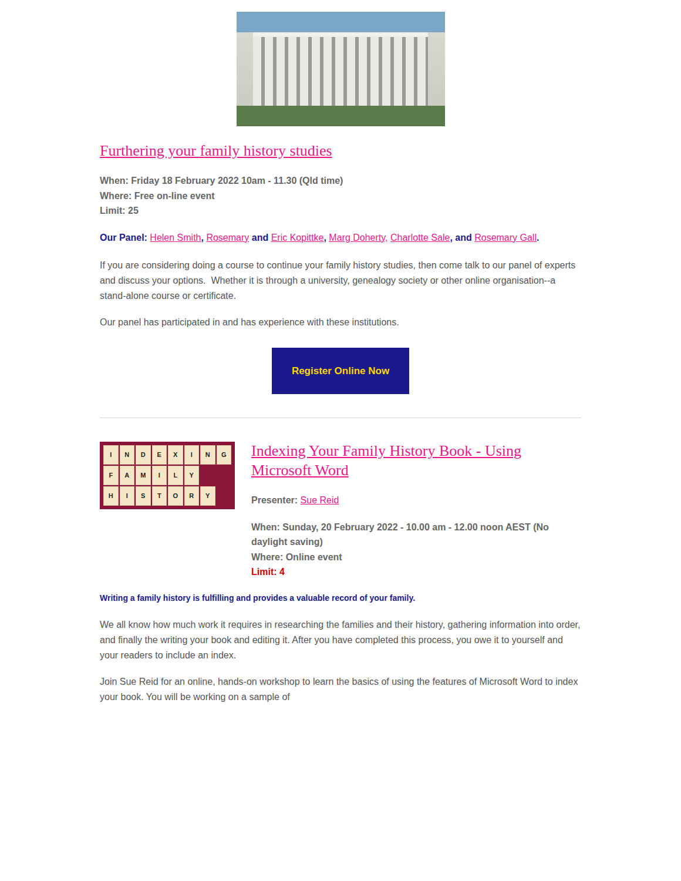Furthering your family history studies
When: Friday 18 February 2022 10am - 11.30 (Qld time)
Where: Free on-line event
Limit: 25
Our Panel: Helen Smith, Rosemary and Eric Kopittke, Marg Doherty, Charlotte Sale, and Rosemary Gall.
If you are considering doing a course to continue your family history studies, then come talk to our panel of experts and discuss your options. Whether it is through a university, genealogy society or other online organisation--a stand-alone course or certificate.
Our panel has participated in and has experience with these institutions.
Register Online Now
I
N
D
E
X
I
N
G
F
A
M
I
L
Y
H
I
S
T
O
R
Y
Indexing Your Family History Book - Using Microsoft Word
Presenter: Sue Reid
When: Sunday, 20 February 2022 - 10.00 am - 12.00 noon AEST (No daylight saving)
Where: Online event
Limit: 4
Writing a family history is fulfilling and provides a valuable record of your family.
We all know how much work it requires in researching the families and their history, gathering information into order, and finally the writing your book and editing it. After you have completed this process, you owe it to yourself and your readers to include an index.
Join Sue Reid for an online, hands-on workshop to learn the basics of using the features of Microsoft Word to index your book. You will be working on a sample of